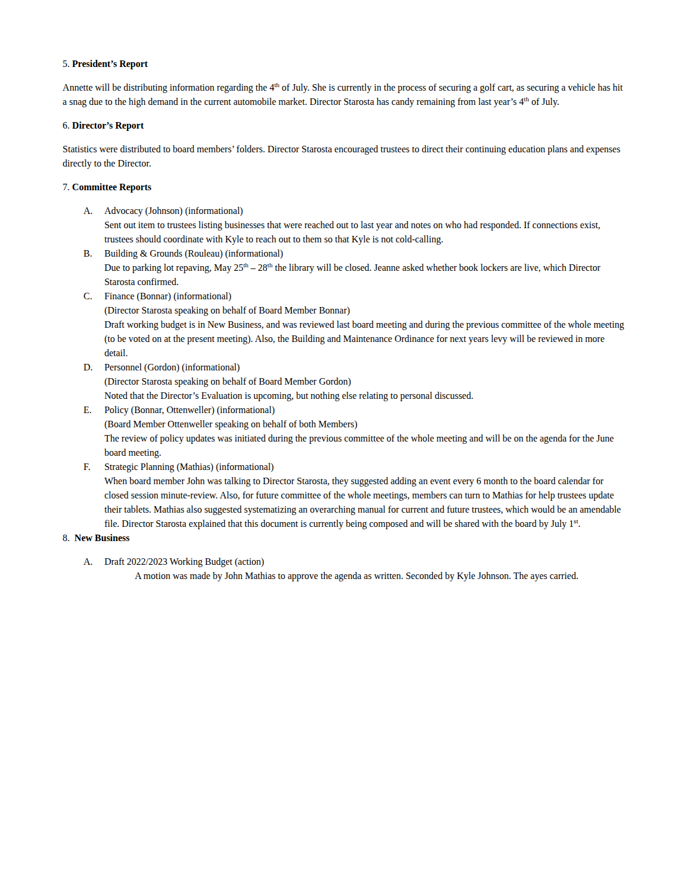5. President’s Report
Annette will be distributing information regarding the 4th of July. She is currently in the process of securing a golf cart, as securing a vehicle has hit a snag due to the high demand in the current automobile market. Director Starosta has candy remaining from last year’s 4th of July.
6. Director’s Report
Statistics were distributed to board members’ folders. Director Starosta encouraged trustees to direct their continuing education plans and expenses directly to the Director.
7. Committee Reports
A. Advocacy (Johnson) (informational)
Sent out item to trustees listing businesses that were reached out to last year and notes on who had responded. If connections exist, trustees should coordinate with Kyle to reach out to them so that Kyle is not cold-calling.
B. Building & Grounds (Rouleau) (informational)
Due to parking lot repaving, May 25th – 28th the library will be closed. Jeanne asked whether book lockers are live, which Director Starosta confirmed.
C. Finance (Bonnar) (informational)
(Director Starosta speaking on behalf of Board Member Bonnar)
Draft working budget is in New Business, and was reviewed last board meeting and during the previous committee of the whole meeting (to be voted on at the present meeting). Also, the Building and Maintenance Ordinance for next years levy will be reviewed in more detail.
D. Personnel (Gordon) (informational)
(Director Starosta speaking on behalf of Board Member Gordon)
Noted that the Director’s Evaluation is upcoming, but nothing else relating to personal discussed.
E. Policy (Bonnar, Ottenweller) (informational)
(Board Member Ottenweller speaking on behalf of both Members)
The review of policy updates was initiated during the previous committee of the whole meeting and will be on the agenda for the June board meeting.
F. Strategic Planning (Mathias) (informational)
When board member John was talking to Director Starosta, they suggested adding an event every 6 month to the board calendar for closed session minute-review. Also, for future committee of the whole meetings, members can turn to Mathias for help trustees update their tablets. Mathias also suggested systematizing an overarching manual for current and future trustees, which would be an amendable file. Director Starosta explained that this document is currently being composed and will be shared with the board by July 1st.
8. New Business
A. Draft 2022/2023 Working Budget (action)
A motion was made by John Mathias to approve the agenda as written. Seconded by Kyle Johnson. The ayes carried.